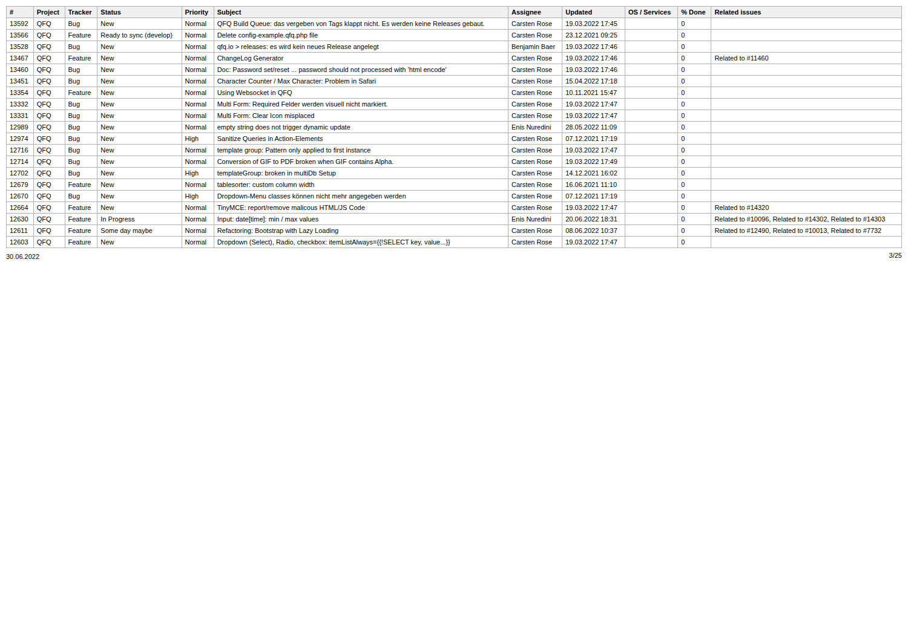| # | Project | Tracker | Status | Priority | Subject | Assignee | Updated | OS / Services | % Done | Related issues |
| --- | --- | --- | --- | --- | --- | --- | --- | --- | --- | --- |
| 13592 | QFQ | Bug | New | Normal | QFQ Build Queue: das vergeben von Tags klappt nicht. Es werden keine Releases gebaut. | Carsten Rose | 19.03.2022 17:45 | | 0 | |
| 13566 | QFQ | Feature | Ready to sync (develop) | Normal | Delete config-example.qfq.php file | Carsten Rose | 23.12.2021 09:25 | | 0 | |
| 13528 | QFQ | Bug | New | Normal | qfq.io > releases: es wird kein neues Release angelegt | Benjamin Baer | 19.03.2022 17:46 | | 0 | |
| 13467 | QFQ | Feature | New | Normal | ChangeLog Generator | Carsten Rose | 19.03.2022 17:46 | | 0 | Related to #11460 |
| 13460 | QFQ | Bug | New | Normal | Doc: Password set/reset ... password should not processed with 'html encode' | Carsten Rose | 19.03.2022 17:46 | | 0 | |
| 13451 | QFQ | Bug | New | Normal | Character Counter / Max Character: Problem in Safari | Carsten Rose | 15.04.2022 17:18 | | 0 | |
| 13354 | QFQ | Feature | New | Normal | Using Websocket in QFQ | Carsten Rose | 10.11.2021 15:47 | | 0 | |
| 13332 | QFQ | Bug | New | Normal | Multi Form: Required Felder werden visuell nicht markiert. | Carsten Rose | 19.03.2022 17:47 | | 0 | |
| 13331 | QFQ | Bug | New | Normal | Multi Form: Clear Icon misplaced | Carsten Rose | 19.03.2022 17:47 | | 0 | |
| 12989 | QFQ | Bug | New | Normal | empty string does not trigger dynamic update | Enis Nuredini | 28.05.2022 11:09 | | 0 | |
| 12974 | QFQ | Bug | New | High | Sanitize Queries in Action-Elements | Carsten Rose | 07.12.2021 17:19 | | 0 | |
| 12716 | QFQ | Bug | New | Normal | template group: Pattern only applied to first instance | Carsten Rose | 19.03.2022 17:47 | | 0 | |
| 12714 | QFQ | Bug | New | Normal | Conversion of GIF to PDF broken when GIF contains Alpha. | Carsten Rose | 19.03.2022 17:49 | | 0 | |
| 12702 | QFQ | Bug | New | High | templateGroup: broken in multiDb Setup | Carsten Rose | 14.12.2021 16:02 | | 0 | |
| 12679 | QFQ | Feature | New | Normal | tablesorter: custom column width | Carsten Rose | 16.06.2021 11:10 | | 0 | |
| 12670 | QFQ | Bug | New | High | Dropdown-Menu classes können nicht mehr angegeben werden | Carsten Rose | 07.12.2021 17:19 | | 0 | |
| 12664 | QFQ | Feature | New | Normal | TinyMCE: report/remove malicous HTML/JS Code | Carsten Rose | 19.03.2022 17:47 | | 0 | Related to #14320 |
| 12630 | QFQ | Feature | In Progress | Normal | Input: date[time]: min / max values | Enis Nuredini | 20.06.2022 18:31 | | 0 | Related to #10096, Related to #14302, Related to #14303 |
| 12611 | QFQ | Feature | Some day maybe | Normal | Refactoring: Bootstrap with Lazy Loading | Carsten Rose | 08.06.2022 10:37 | | 0 | Related to #12490, Related to #10013, Related to #7732 |
| 12603 | QFQ | Feature | New | Normal | Dropdown (Select), Radio, checkbox: itemListAlways={{!SELECT key, value...}} | Carsten Rose | 19.03.2022 17:47 | | 0 | |
30.06.2022
3/25